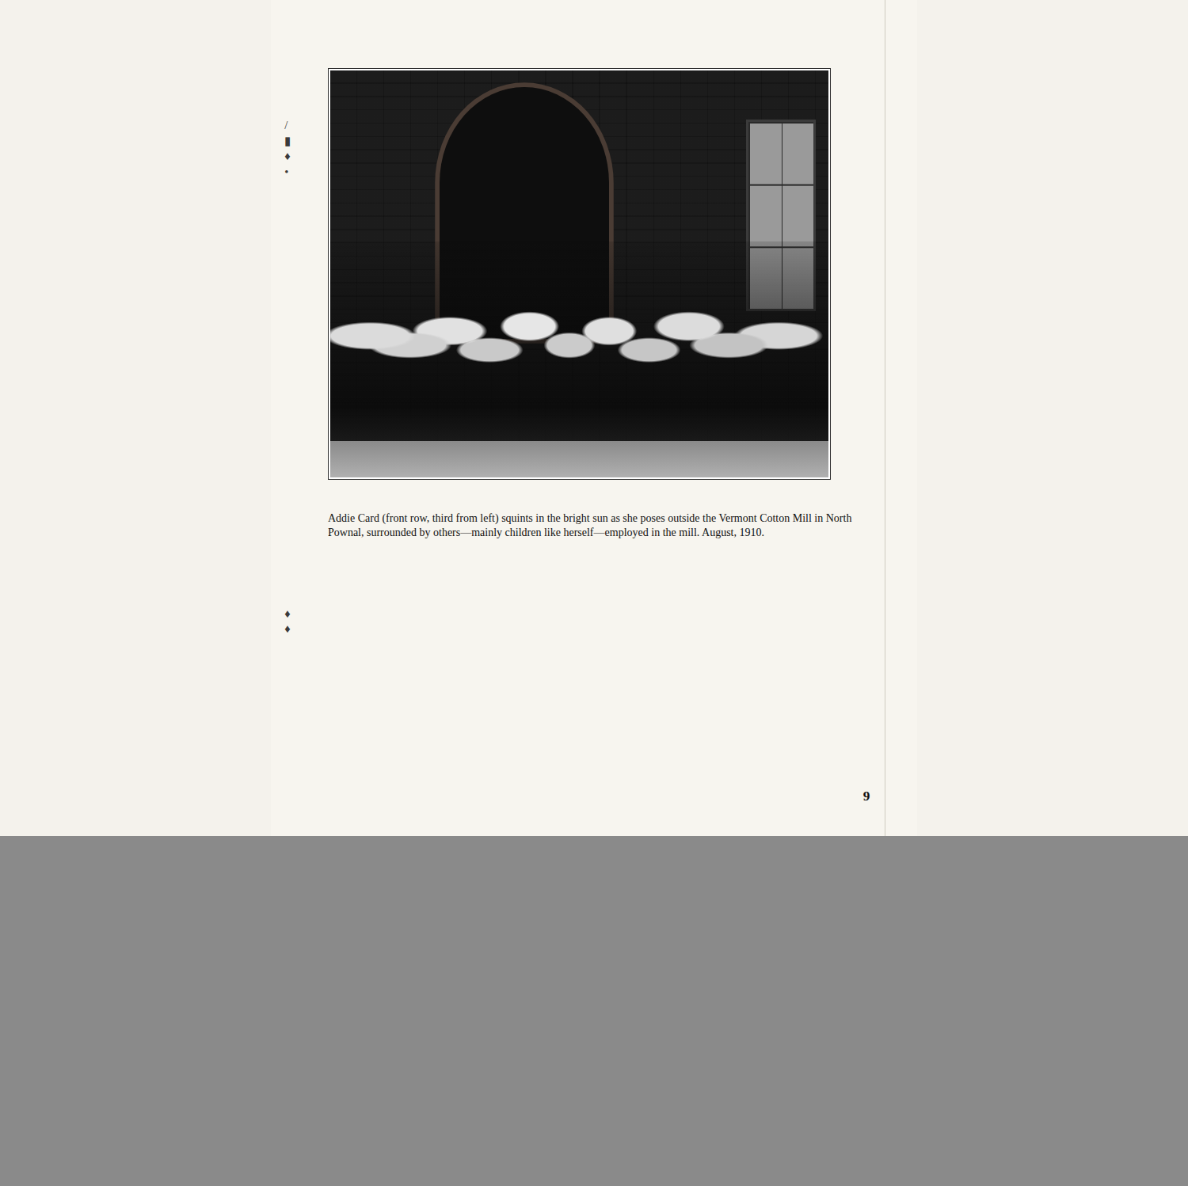/ ▮ ♦ • ♦ ♦
Addie Card (front row, third from left) squints in the bright sun as she poses outside the Vermont Cotton Mill in North Pownal, surrounded by others—mainly children like herself—employed in the mill. August, 1910.
9